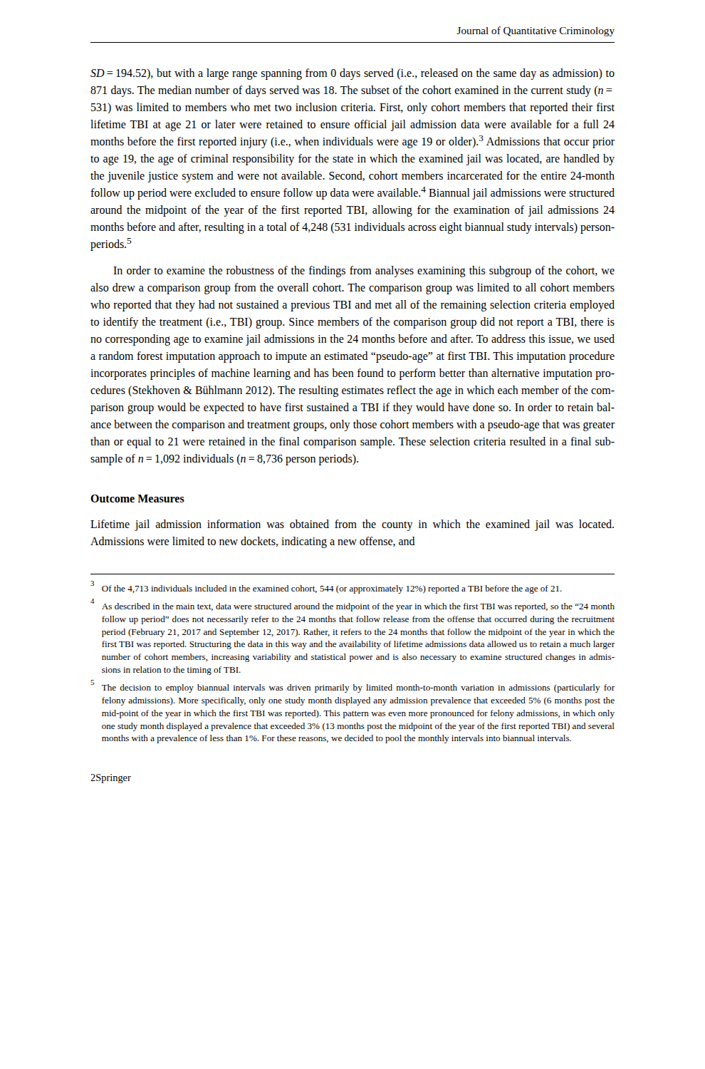Journal of Quantitative Criminology
SD = 194.52), but with a large range spanning from 0 days served (i.e., released on the same day as admission) to 871 days. The median number of days served was 18. The subset of the cohort examined in the current study (n = 531) was limited to members who met two inclusion criteria. First, only cohort members that reported their first lifetime TBI at age 21 or later were retained to ensure official jail admission data were available for a full 24 months before the first reported injury (i.e., when individuals were age 19 or older).3 Admissions that occur prior to age 19, the age of criminal responsibility for the state in which the examined jail was located, are handled by the juvenile justice system and were not available. Second, cohort members incarcerated for the entire 24-month follow up period were excluded to ensure follow up data were available.4 Biannual jail admissions were structured around the midpoint of the year of the first reported TBI, allowing for the examination of jail admissions 24 months before and after, resulting in a total of 4,248 (531 individuals across eight biannual study intervals) person-periods.5
In order to examine the robustness of the findings from analyses examining this subgroup of the cohort, we also drew a comparison group from the overall cohort. The comparison group was limited to all cohort members who reported that they had not sustained a previous TBI and met all of the remaining selection criteria employed to identify the treatment (i.e., TBI) group. Since members of the comparison group did not report a TBI, there is no corresponding age to examine jail admissions in the 24 months before and after. To address this issue, we used a random forest imputation approach to impute an estimated “pseudo-age” at first TBI. This imputation procedure incorporates principles of machine learning and has been found to perform better than alternative imputation procedures (Stekhoven & Bühlmann 2012). The resulting estimates reflect the age in which each member of the comparison group would be expected to have first sustained a TBI if they would have done so. In order to retain balance between the comparison and treatment groups, only those cohort members with a pseudo-age that was greater than or equal to 21 were retained in the final comparison sample. These selection criteria resulted in a final subsample of n = 1,092 individuals (n = 8,736 person periods).
Outcome Measures
Lifetime jail admission information was obtained from the county in which the examined jail was located. Admissions were limited to new dockets, indicating a new offense, and
3 Of the 4,713 individuals included in the examined cohort, 544 (or approximately 12%) reported a TBI before the age of 21.
4 As described in the main text, data were structured around the midpoint of the year in which the first TBI was reported, so the “24 month follow up period” does not necessarily refer to the 24 months that follow release from the offense that occurred during the recruitment period (February 21, 2017 and September 12, 2017). Rather, it refers to the 24 months that follow the midpoint of the year in which the first TBI was reported. Structuring the data in this way and the availability of lifetime admissions data allowed us to retain a much larger number of cohort members, increasing variability and statistical power and is also necessary to examine structured changes in admissions in relation to the timing of TBI.
5 The decision to employ biannual intervals was driven primarily by limited month-to-month variation in admissions (particularly for felony admissions). More specifically, only one study month displayed any admission prevalence that exceeded 5% (6 months post the mid-point of the year in which the first TBI was reported). This pattern was even more pronounced for felony admissions, in which only one study month displayed a prevalence that exceeded 3% (13 months post the midpoint of the year of the first reported TBI) and several months with a prevalence of less than 1%. For these reasons, we decided to pool the monthly intervals into biannual intervals.
2 Springer